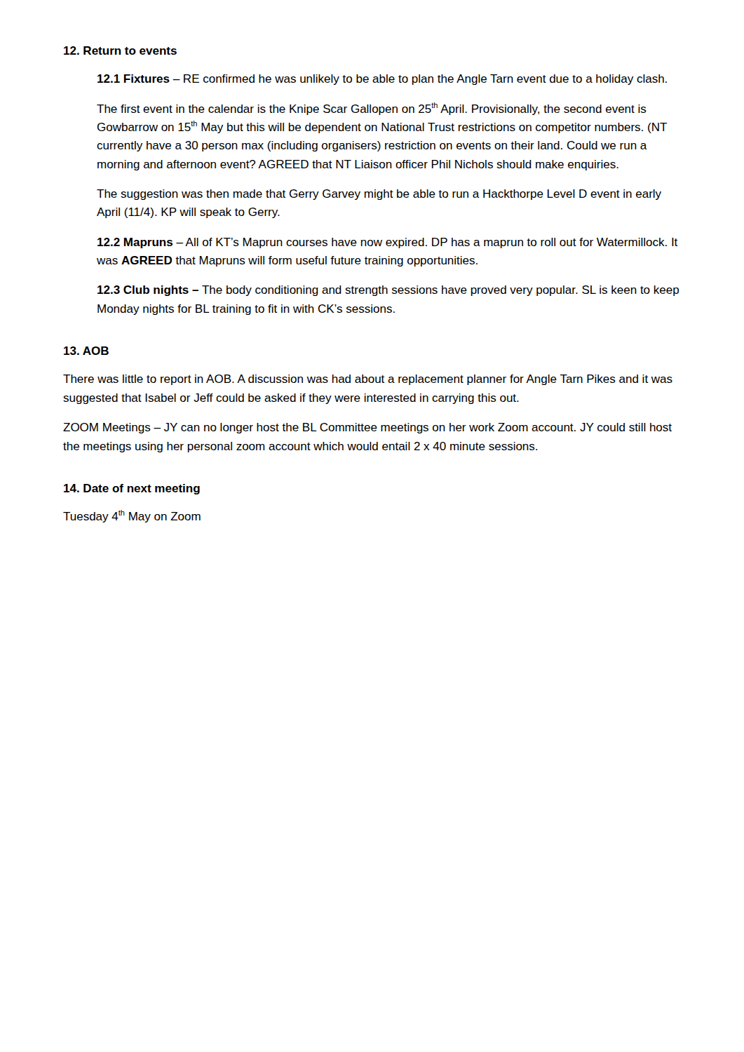12. Return to events
12.1 Fixtures – RE confirmed he was unlikely to be able to plan the Angle Tarn event due to a holiday clash.
The first event in the calendar is the Knipe Scar Gallopen on 25th April. Provisionally, the second event is Gowbarrow on 15th May but this will be dependent on National Trust restrictions on competitor numbers. (NT currently have a 30 person max (including organisers) restriction on events on their land. Could we run a morning and afternoon event? AGREED that NT Liaison officer Phil Nichols should make enquiries.
The suggestion was then made that Gerry Garvey might be able to run a Hackthorpe Level D event in early April (11/4). KP will speak to Gerry.
12.2 Mapruns – All of KT’s Maprun courses have now expired. DP has a maprun to roll out for Watermillock. It was AGREED that Mapruns will form useful future training opportunities.
12.3 Club nights – The body conditioning and strength sessions have proved very popular. SL is keen to keep Monday nights for BL training to fit in with CK’s sessions.
13. AOB
There was little to report in AOB. A discussion was had about a replacement planner for Angle Tarn Pikes and it was suggested that Isabel or Jeff could be asked if they were interested in carrying this out.
ZOOM Meetings – JY can no longer host the BL Committee meetings on her work Zoom account. JY could still host the meetings using her personal zoom account which would entail 2 x 40 minute sessions.
14. Date of next meeting
Tuesday 4th May on Zoom